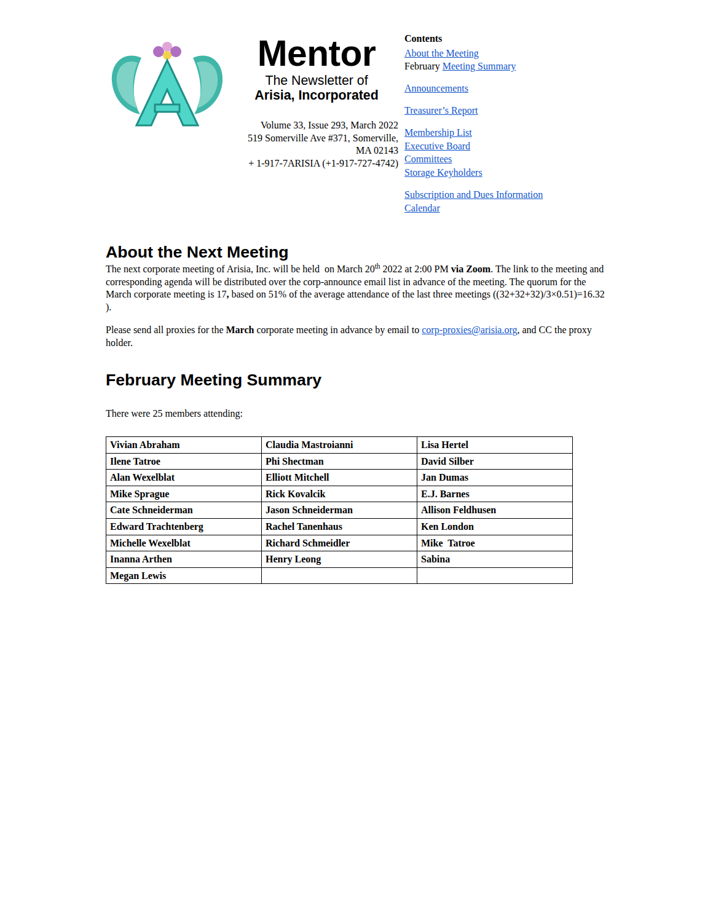Mentor
The Newsletter of
Arisia, Incorporated
Volume 33, Issue 293, March 2022
519 Somerville Ave #371, Somerville, MA 02143
+ 1-917-7ARISIA (+1-917-727-4742)
Contents
About the Meeting
February Meeting Summary
Announcements
Treasurer’s Report
Membership List
Executive Board
Committees
Storage Keyholders
Subscription and Dues Information
Calendar
About the Next Meeting
The next corporate meeting of Arisia, Inc. will be held on March 20th 2022 at 2:00 PM via Zoom. The link to the meeting and corresponding agenda will be distributed over the corp-announce email list in advance of the meeting. The quorum for the March corporate meeting is 17, based on 51% of the average attendance of the last three meetings ((32+32+32)/3×0.51)=16.32 ).
Please send all proxies for the March corporate meeting in advance by email to corp-proxies@arisia.org, and CC the proxy holder.
February Meeting Summary
There were 25 members attending:
| Vivian Abraham | Claudia Mastroianni | Lisa Hertel |
| Ilene Tatroe | Phi Shectman | David Silber |
| Alan Wexelblat | Elliott Mitchell | Jan Dumas |
| Mike Sprague | Rick Kovalcik | E.J. Barnes |
| Cate Schneiderman | Jason Schneiderman | Allison Feldhusen |
| Edward Trachtenberg | Rachel Tanenhaus | Ken London |
| Michelle Wexelblat | Richard Schmeidler | Mike Tatroe |
| Inanna Arthen | Henry Leong | Sabina |
| Megan Lewis | | |